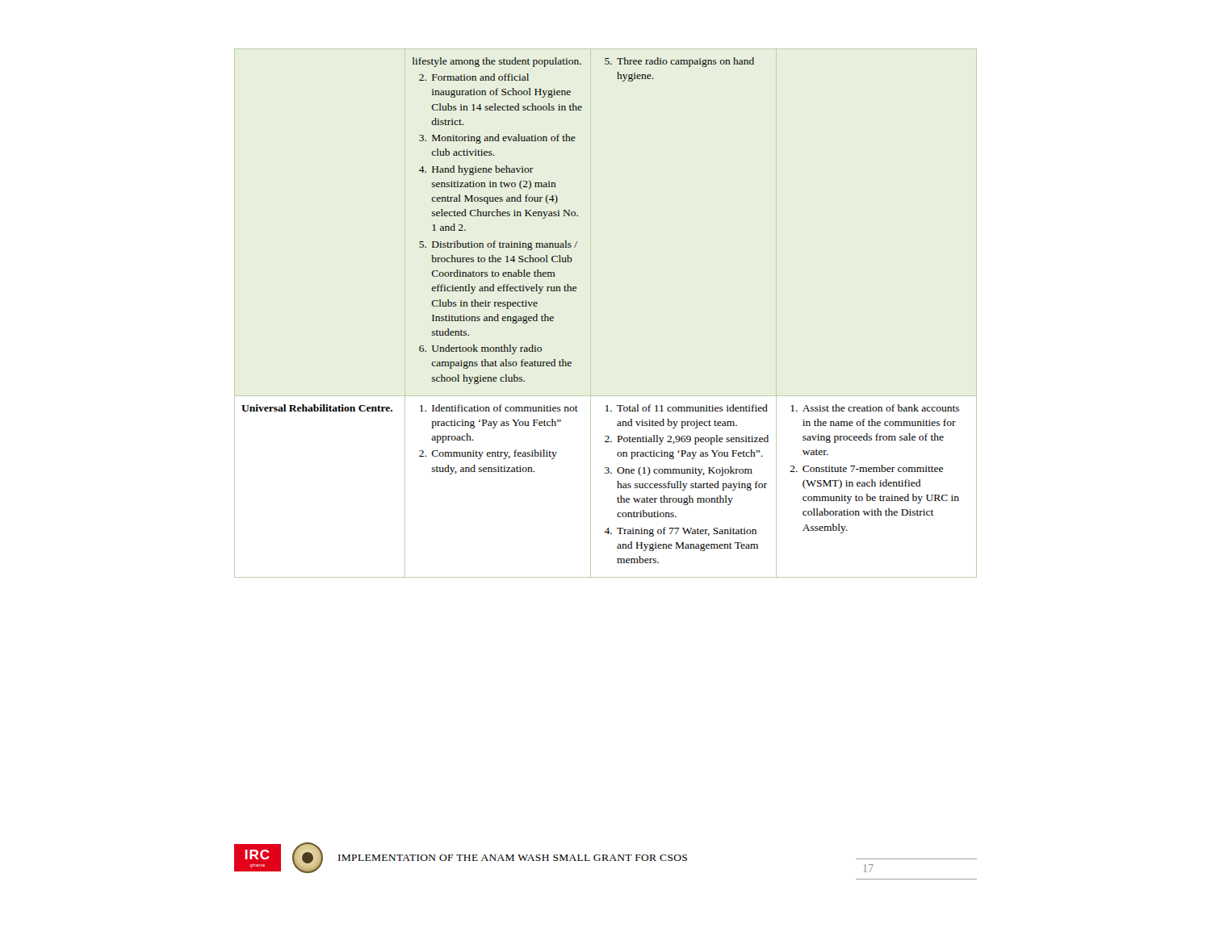| | lifestyle among the student population. Formation and official inauguration of School Hygiene Clubs in 14 selected schools in the district. Monitoring and evaluation of the club activities. Hand hygiene behavior sensitization in two (2) main central Mosques and four (4) selected Churches in Kenyasi No. 1 and 2. Distribution of training manuals / brochures to the 14 School Club Coordinators to enable them efficiently and effectively run the Clubs in their respective Institutions and engaged the students. Undertook monthly radio campaigns that also featured the school hygiene clubs. | Three radio campaigns on hand hygiene. | |
| Universal Rehabilitation Centre. | Identification of communities not practicing ‘Pay as You Fetch” approach. Community entry, feasibility study, and sensitization. | Total of 11 communities identified and visited by project team. Potentially 2,969 people sensitized on practicing ‘Pay as You Fetch”. One (1) community, Kojokrom has successfully started paying for the water through monthly contributions. Training of 77 Water, Sanitation and Hygiene Management Team members. | Assist the creation of bank accounts in the name of the communities for saving proceeds from sale of the water. Constitute 7-member committee (WSMT) in each identified community to be trained by URC in collaboration with the District Assembly. |
IRCghana
Implementation of the ANAM WASH Small Grant for CSOs
17